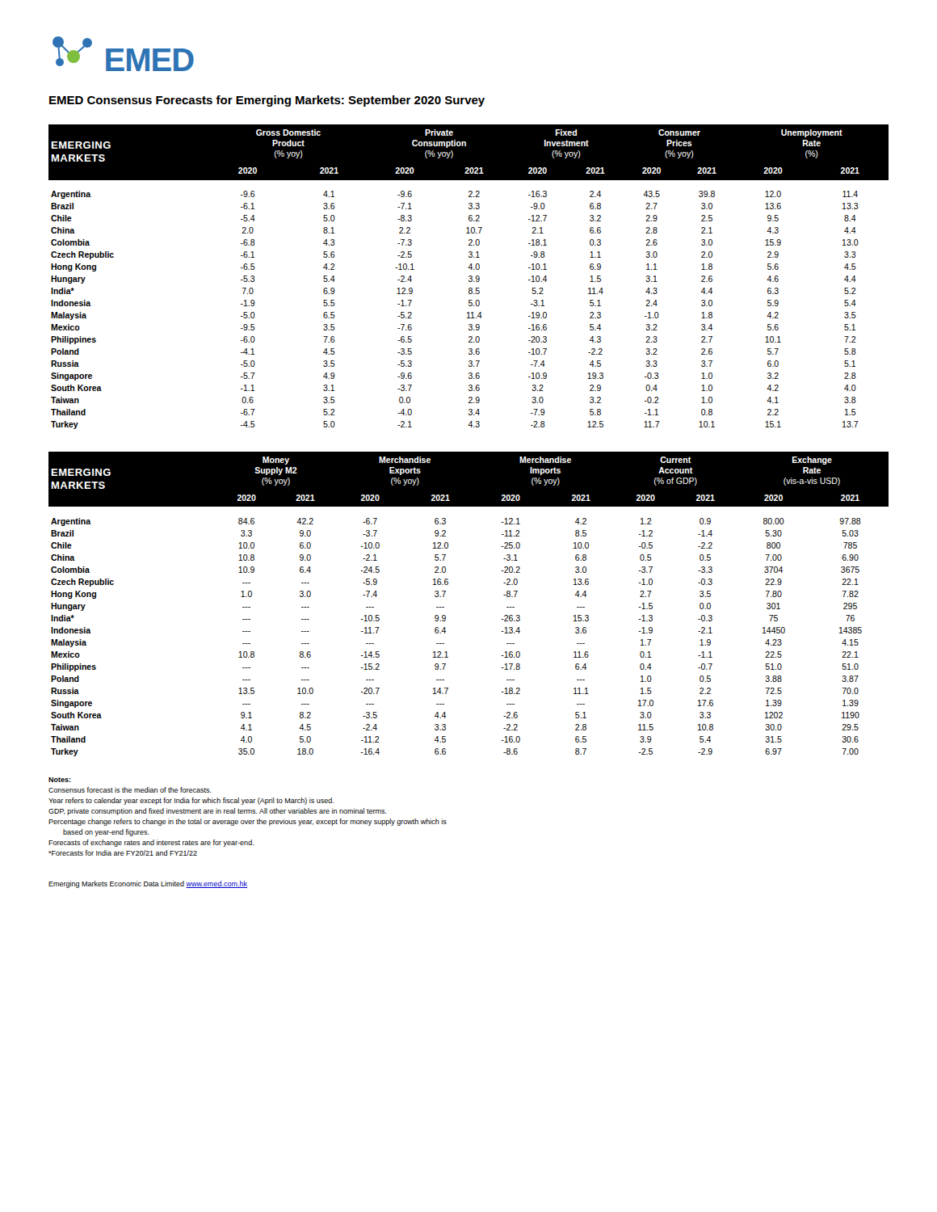EMED
EMED Consensus Forecasts for Emerging Markets: September 2020 Survey
| EMERGING MARKETS | Gross Domestic Product (% yoy) | Private Consumption (% yoy) | Fixed Investment (% yoy) | Consumer Prices (% yoy) | Unemployment Rate (%) |
| --- | --- | --- | --- | --- | --- |
| 2020 | 2021 | 2020 | 2021 | 2020 | 2021 | 2020 | 2021 | 2020 | 2021 |
| Argentina | -9.6 | 4.1 | -9.6 | 2.2 | -16.3 | 2.4 | 43.5 | 39.8 | 12.0 | 11.4 |
| Brazil | -6.1 | 3.6 | -7.1 | 3.3 | -9.0 | 6.8 | 2.7 | 3.0 | 13.6 | 13.3 |
| Chile | -5.4 | 5.0 | -8.3 | 6.2 | -12.7 | 3.2 | 2.9 | 2.5 | 9.5 | 8.4 |
| China | 2.0 | 8.1 | 2.2 | 10.7 | 2.1 | 6.6 | 2.8 | 2.1 | 4.3 | 4.4 |
| Colombia | -6.8 | 4.3 | -7.3 | 2.0 | -18.1 | 0.3 | 2.6 | 3.0 | 15.9 | 13.0 |
| Czech Republic | -6.1 | 5.6 | -2.5 | 3.1 | -9.8 | 1.1 | 3.0 | 2.0 | 2.9 | 3.3 |
| Hong Kong | -6.5 | 4.2 | -10.1 | 4.0 | -10.1 | 6.9 | 1.1 | 1.8 | 5.6 | 4.5 |
| Hungary | -5.3 | 5.4 | -2.4 | 3.9 | -10.4 | 1.5 | 3.1 | 2.6 | 4.6 | 4.4 |
| India* | 7.0 | 6.9 | 12.9 | 8.5 | 5.2 | 11.4 | 4.3 | 4.4 | 6.3 | 5.2 |
| Indonesia | -1.9 | 5.5 | -1.7 | 5.0 | -3.1 | 5.1 | 2.4 | 3.0 | 5.9 | 5.4 |
| Malaysia | -5.0 | 6.5 | -5.2 | 11.4 | -19.0 | 2.3 | -1.0 | 1.8 | 4.2 | 3.5 |
| Mexico | -9.5 | 3.5 | -7.6 | 3.9 | -16.6 | 5.4 | 3.2 | 3.4 | 5.6 | 5.1 |
| Philippines | -6.0 | 7.6 | -6.5 | 2.0 | -20.3 | 4.3 | 2.3 | 2.7 | 10.1 | 7.2 |
| Poland | -4.1 | 4.5 | -3.5 | 3.6 | -10.7 | -2.2 | 3.2 | 2.6 | 5.7 | 5.8 |
| Russia | -5.0 | 3.5 | -5.3 | 3.7 | -7.4 | 4.5 | 3.3 | 3.7 | 6.0 | 5.1 |
| Singapore | -5.7 | 4.9 | -9.6 | 3.6 | -10.9 | 19.3 | -0.3 | 1.0 | 3.2 | 2.8 |
| South Korea | -1.1 | 3.1 | -3.7 | 3.6 | 3.2 | 2.9 | 0.4 | 1.0 | 4.2 | 4.0 |
| Taiwan | 0.6 | 3.5 | 0.0 | 2.9 | 3.0 | 3.2 | -0.2 | 1.0 | 4.1 | 3.8 |
| Thailand | -6.7 | 5.2 | -4.0 | 3.4 | -7.9 | 5.8 | -1.1 | 0.8 | 2.2 | 1.5 |
| Turkey | -4.5 | 5.0 | -2.1 | 4.3 | -2.8 | 12.5 | 11.7 | 10.1 | 15.1 | 13.7 |
| EMERGING MARKETS | Money Supply M2 (% yoy) | Merchandise Exports (% yoy) | Merchandise Imports (% yoy) | Current Account (% of GDP) | Exchange Rate (vis-a-vis USD) |
| --- | --- | --- | --- | --- | --- |
| 2020 | 2021 | 2020 | 2021 | 2020 | 2021 | 2020 | 2021 | 2020 | 2021 |
| Argentina | 84.6 | 42.2 | -6.7 | 6.3 | -12.1 | 4.2 | 1.2 | 0.9 | 80.00 | 97.88 |
| Brazil | 3.3 | 9.0 | -3.7 | 9.2 | -11.2 | 8.5 | -1.2 | -1.4 | 5.30 | 5.03 |
| Chile | 10.0 | 6.0 | -10.0 | 12.0 | -25.0 | 10.0 | -0.5 | -2.2 | 800 | 785 |
| China | 10.8 | 9.0 | -2.1 | 5.7 | -3.1 | 6.8 | 0.5 | 0.5 | 7.00 | 6.90 |
| Colombia | 10.9 | 6.4 | -24.5 | 2.0 | -20.2 | 3.0 | -3.7 | -3.3 | 3704 | 3675 |
| Czech Republic | --- | --- | -5.9 | 16.6 | -2.0 | 13.6 | -1.0 | -0.3 | 22.9 | 22.1 |
| Hong Kong | 1.0 | 3.0 | -7.4 | 3.7 | -8.7 | 4.4 | 2.7 | 3.5 | 7.80 | 7.82 |
| Hungary | --- | --- | --- | --- | --- | --- | -1.5 | 0.0 | 301 | 295 |
| India* | --- | --- | -10.5 | 9.9 | -26.3 | 15.3 | -1.3 | -0.3 | 75 | 76 |
| Indonesia | --- | --- | -11.7 | 6.4 | -13.4 | 3.6 | -1.9 | -2.1 | 14450 | 14385 |
| Malaysia | --- | --- | --- | --- | --- | --- | 1.7 | 1.9 | 4.23 | 4.15 |
| Mexico | 10.8 | 8.6 | -14.5 | 12.1 | -16.0 | 11.6 | 0.1 | -1.1 | 22.5 | 22.1 |
| Philippines | --- | --- | -15.2 | 9.7 | -17.8 | 6.4 | 0.4 | -0.7 | 51.0 | 51.0 |
| Poland | --- | --- | --- | --- | --- | --- | 1.0 | 0.5 | 3.88 | 3.87 |
| Russia | 13.5 | 10.0 | -20.7 | 14.7 | -18.2 | 11.1 | 1.5 | 2.2 | 72.5 | 70.0 |
| Singapore | --- | --- | --- | --- | --- | --- | 17.0 | 17.6 | 1.39 | 1.39 |
| South Korea | 9.1 | 8.2 | -3.5 | 4.4 | -2.6 | 5.1 | 3.0 | 3.3 | 1202 | 1190 |
| Taiwan | 4.1 | 4.5 | -2.4 | 3.3 | -2.2 | 2.8 | 11.5 | 10.8 | 30.0 | 29.5 |
| Thailand | 4.0 | 5.0 | -11.2 | 4.5 | -16.0 | 6.5 | 3.9 | 5.4 | 31.5 | 30.6 |
| Turkey | 35.0 | 18.0 | -16.4 | 6.6 | -8.6 | 8.7 | -2.5 | -2.9 | 6.97 | 7.00 |
Notes:
Consensus forecast is the median of the forecasts.
Year refers to calendar year except for India for which fiscal year (April to March) is used.
GDP, private consumption and fixed investment are in real terms. All other variables are in nominal terms.
Percentage change refers to change in the total or average over the previous year, except for money supply growth which is
based on year-end figures.
Forecasts of exchange rates and interest rates are for year-end.
*Forecasts for India are FY20/21 and FY21/22
Emerging Markets Economic Data Limited www.emed.com.hk